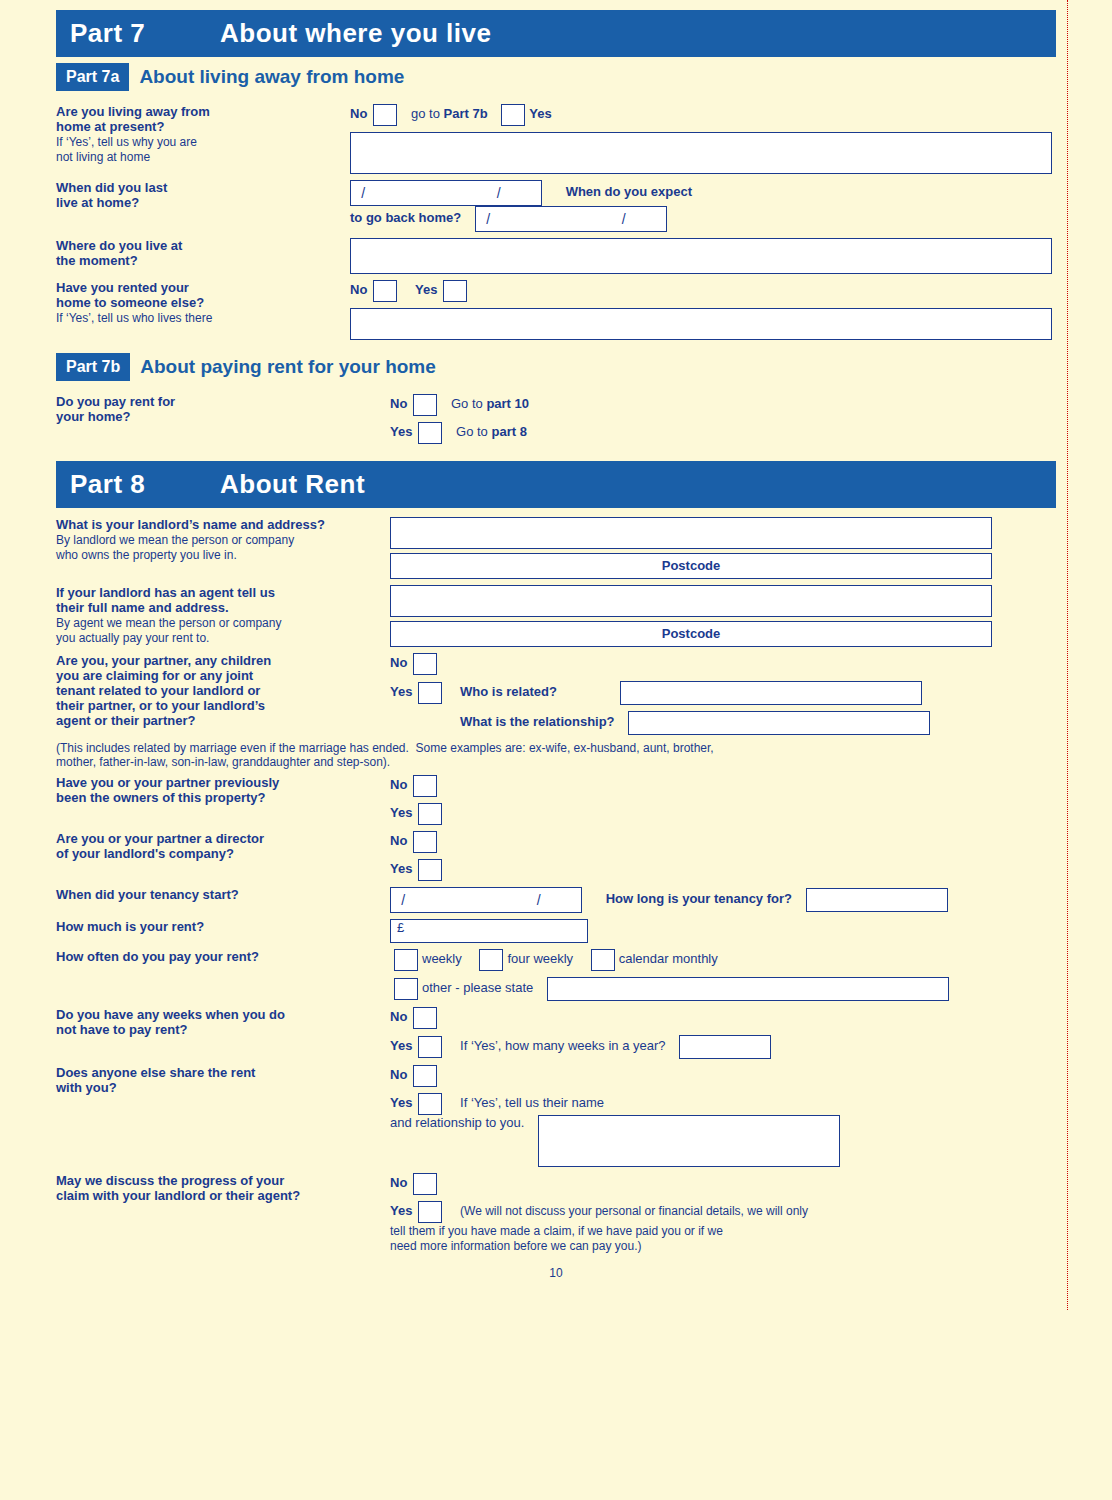Part 7 About where you live
Part 7a About living away from home
| Are you living away from home at present? If ‘Yes’, tell us why you are not living at home | No go to Part 7b Yes |
| When did you last live at home? | / / When do you expect to go back home? / / |
| Where do you live at the moment? | |
| Have you rented your home to someone else? If ‘Yes’, tell us who lives there | No Yes |
Part 7b About paying rent for your home
| Do you pay rent for your home? | No Go to part 10 Yes Go to part 8 |
Part 8 About Rent
| What is your landlord’s name and address? By landlord we mean the person or company who owns the property you live in. | Postcode |
| If your landlord has an agent tell us their full name and address. By agent we mean the person or company you actually pay your rent to. | Postcode |
| Are you, your partner, any children you are claiming for or any joint tenant related to your landlord or their partner, or to your landlord’s agent or their partner? | No Yes Who is related? What is the relationship? |
| (This includes related by marriage even if the marriage has ended. Some examples are: ex-wife, ex-husband, aunt, brother, mother, father-in-law, son-in-law, granddaughter and step-son). |
| Have you or your partner previously been the owners of this property? | No Yes |
| Are you or your partner a director of your landlord's company? | No Yes |
| When did your tenancy start? | / / How long is your tenancy for? |
| How much is your rent? | £ |
| How often do you pay your rent? | weekly four weekly calendar monthly other - please state |
| Do you have any weeks when you do not have to pay rent? | No Yes If ‘Yes’, how many weeks in a year? |
| Does anyone else share the rent with you? | No Yes If ‘Yes’, tell us their name and relationship to you. |
| May we discuss the progress of your claim with your landlord or their agent? | No Yes (We will not discuss your personal or financial details, we will only tell them if you have made a claim, if we have paid you or if we need more information before we can pay you.) |
10